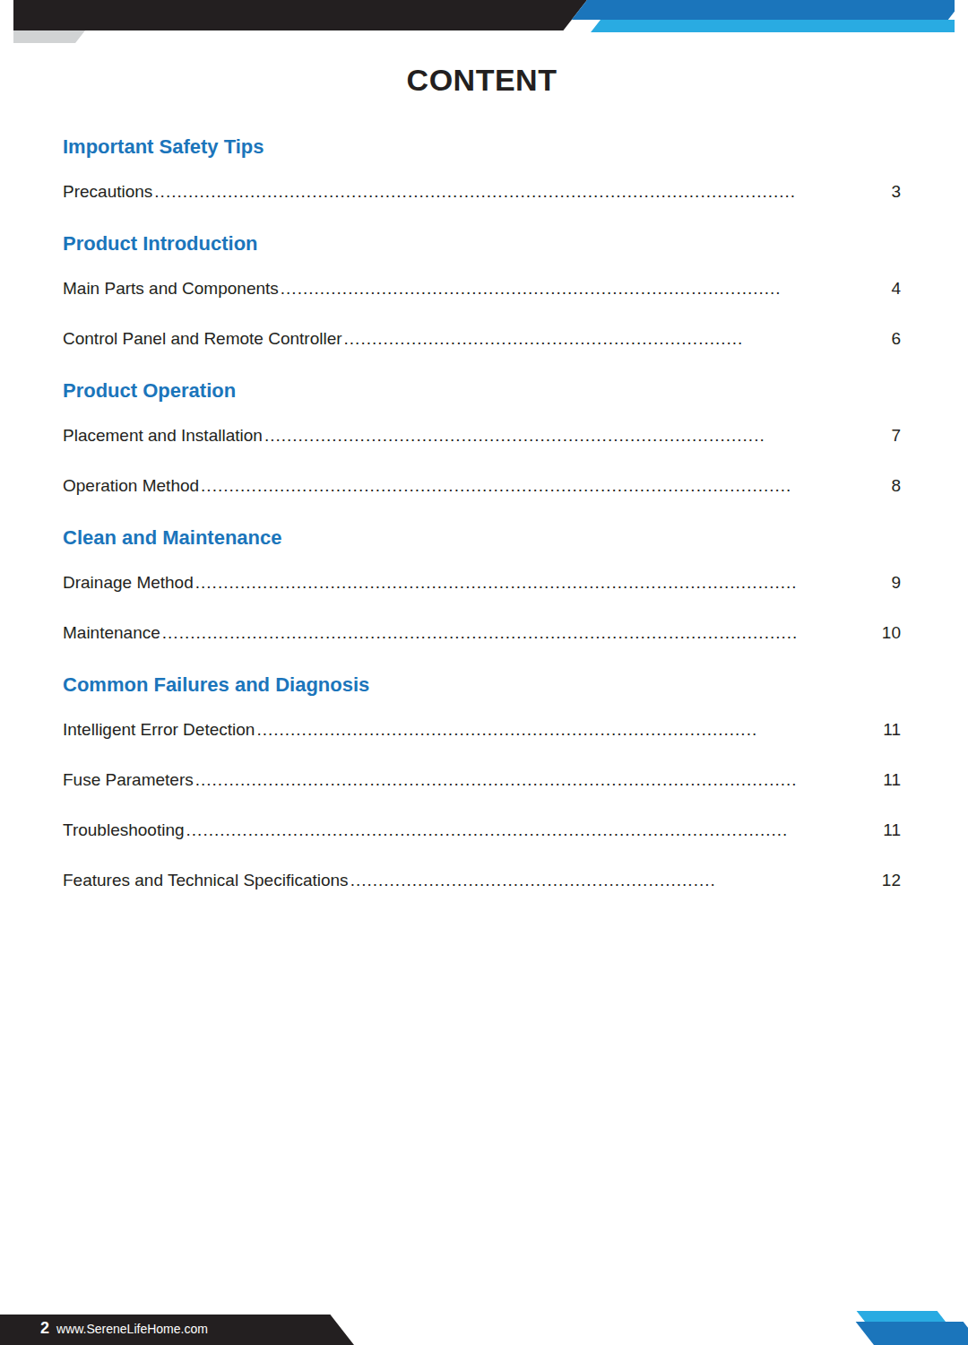CONTENT
Important Safety Tips
Precautions .................................................................................................................. 3
Product Introduction
Main Parts and Components ......................................................................................... 4
Control Panel and Remote Controller ....................................................................... 6
Product Operation
Placement and Installation ......................................................................................... 7
Operation Method ......................................................................................................... 8
Clean and Maintenance
Drainage Method ........................................................................................................... 9
Maintenance ................................................................................................................. 10
Common Failures and Diagnosis
Intelligent Error Detection ......................................................................................... 11
Fuse Parameters ........................................................................................................... 11
Troubleshooting ........................................................................................................... 11
Features and Technical Specifications ................................................................. 12
2 www.SereneLifeHome.com